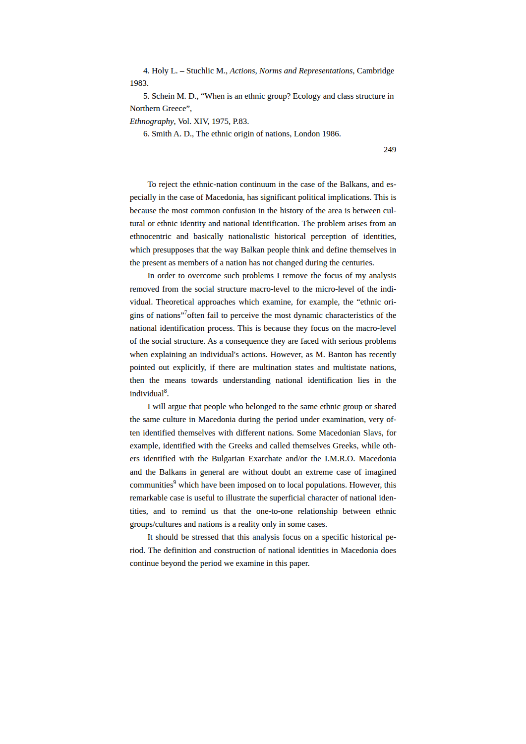4. Holy L. – Stuchlic M., Actions, Norms and Representations, Cambridge 1983.
5. Schein M. D., “When is an ethnic group? Ecology and class structure in Northern Greece”,
Ethnography, Vol. XIV, 1975, P.83.
6. Smith A. D., The ethnic origin of nations, London 1986.
249
To reject the ethnic-nation continuum in the case of the Balkans, and especially in the case of Macedonia, has significant political implications. This is because the most common confusion in the history of the area is between cultural or ethnic identity and national identification. The problem arises from an ethnocentric and basically nationalistic historical perception of identities, which presupposes that the way Balkan people think and define themselves in the present as members of a nation has not changed during the centuries.
In order to overcome such problems I remove the focus of my analysis removed from the social structure macro-level to the micro-level of the individual. Theoretical approaches which examine, for example, the “ethnic origins of nations”7often fail to perceive the most dynamic characteristics of the national identification process. This is because they focus on the macro-level of the social structure. As a consequence they are faced with serious problems when explaining an individual's actions. However, as M. Banton has recently pointed out explicitly, if there are multination states and multistate nations, then the means towards understanding national identification lies in the individual8.
I will argue that people who belonged to the same ethnic group or shared the same culture in Macedonia during the period under examination, very often identified themselves with different nations. Some Macedonian Slavs, for example, identified with the Greeks and called themselves Greeks, while others identified with the Bulgarian Exarchate and/or the I.M.R.O. Macedonia and the Balkans in general are without doubt an extreme case of imagined communities9 which have been imposed on to local populations. However, this remarkable case is useful to illustrate the superficial character of national identities, and to remind us that the one-to-one relationship between ethnic groups/cultures and nations is a reality only in some cases.
It should be stressed that this analysis focus on a specific historical period. The definition and construction of national identities in Macedonia does continue beyond the period we examine in this paper.